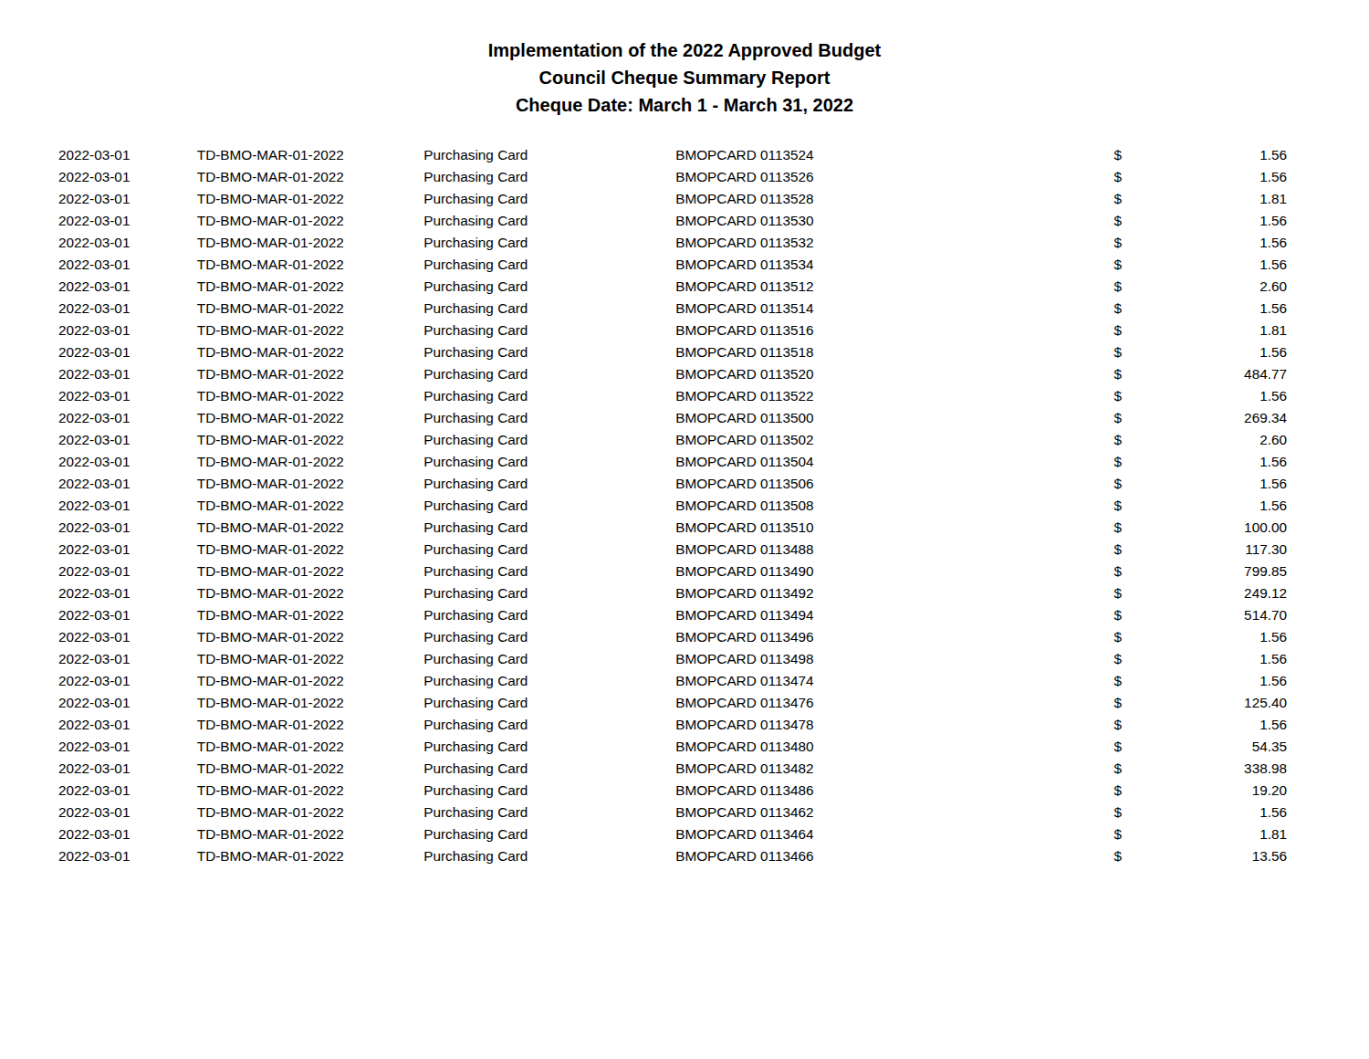Implementation of the 2022 Approved Budget
Council Cheque Summary Report
Cheque Date: March 1 - March 31, 2022
| 2022-03-01 | TD-BMO-MAR-01-2022 | Purchasing Card | BMOPCARD 0113524 | $ | 1.56 |
| 2022-03-01 | TD-BMO-MAR-01-2022 | Purchasing Card | BMOPCARD 0113526 | $ | 1.56 |
| 2022-03-01 | TD-BMO-MAR-01-2022 | Purchasing Card | BMOPCARD 0113528 | $ | 1.81 |
| 2022-03-01 | TD-BMO-MAR-01-2022 | Purchasing Card | BMOPCARD 0113530 | $ | 1.56 |
| 2022-03-01 | TD-BMO-MAR-01-2022 | Purchasing Card | BMOPCARD 0113532 | $ | 1.56 |
| 2022-03-01 | TD-BMO-MAR-01-2022 | Purchasing Card | BMOPCARD 0113534 | $ | 1.56 |
| 2022-03-01 | TD-BMO-MAR-01-2022 | Purchasing Card | BMOPCARD 0113512 | $ | 2.60 |
| 2022-03-01 | TD-BMO-MAR-01-2022 | Purchasing Card | BMOPCARD 0113514 | $ | 1.56 |
| 2022-03-01 | TD-BMO-MAR-01-2022 | Purchasing Card | BMOPCARD 0113516 | $ | 1.81 |
| 2022-03-01 | TD-BMO-MAR-01-2022 | Purchasing Card | BMOPCARD 0113518 | $ | 1.56 |
| 2022-03-01 | TD-BMO-MAR-01-2022 | Purchasing Card | BMOPCARD 0113520 | $ | 484.77 |
| 2022-03-01 | TD-BMO-MAR-01-2022 | Purchasing Card | BMOPCARD 0113522 | $ | 1.56 |
| 2022-03-01 | TD-BMO-MAR-01-2022 | Purchasing Card | BMOPCARD 0113500 | $ | 269.34 |
| 2022-03-01 | TD-BMO-MAR-01-2022 | Purchasing Card | BMOPCARD 0113502 | $ | 2.60 |
| 2022-03-01 | TD-BMO-MAR-01-2022 | Purchasing Card | BMOPCARD 0113504 | $ | 1.56 |
| 2022-03-01 | TD-BMO-MAR-01-2022 | Purchasing Card | BMOPCARD 0113506 | $ | 1.56 |
| 2022-03-01 | TD-BMO-MAR-01-2022 | Purchasing Card | BMOPCARD 0113508 | $ | 1.56 |
| 2022-03-01 | TD-BMO-MAR-01-2022 | Purchasing Card | BMOPCARD 0113510 | $ | 100.00 |
| 2022-03-01 | TD-BMO-MAR-01-2022 | Purchasing Card | BMOPCARD 0113488 | $ | 117.30 |
| 2022-03-01 | TD-BMO-MAR-01-2022 | Purchasing Card | BMOPCARD 0113490 | $ | 799.85 |
| 2022-03-01 | TD-BMO-MAR-01-2022 | Purchasing Card | BMOPCARD 0113492 | $ | 249.12 |
| 2022-03-01 | TD-BMO-MAR-01-2022 | Purchasing Card | BMOPCARD 0113494 | $ | 514.70 |
| 2022-03-01 | TD-BMO-MAR-01-2022 | Purchasing Card | BMOPCARD 0113496 | $ | 1.56 |
| 2022-03-01 | TD-BMO-MAR-01-2022 | Purchasing Card | BMOPCARD 0113498 | $ | 1.56 |
| 2022-03-01 | TD-BMO-MAR-01-2022 | Purchasing Card | BMOPCARD 0113474 | $ | 1.56 |
| 2022-03-01 | TD-BMO-MAR-01-2022 | Purchasing Card | BMOPCARD 0113476 | $ | 125.40 |
| 2022-03-01 | TD-BMO-MAR-01-2022 | Purchasing Card | BMOPCARD 0113478 | $ | 1.56 |
| 2022-03-01 | TD-BMO-MAR-01-2022 | Purchasing Card | BMOPCARD 0113480 | $ | 54.35 |
| 2022-03-01 | TD-BMO-MAR-01-2022 | Purchasing Card | BMOPCARD 0113482 | $ | 338.98 |
| 2022-03-01 | TD-BMO-MAR-01-2022 | Purchasing Card | BMOPCARD 0113486 | $ | 19.20 |
| 2022-03-01 | TD-BMO-MAR-01-2022 | Purchasing Card | BMOPCARD 0113462 | $ | 1.56 |
| 2022-03-01 | TD-BMO-MAR-01-2022 | Purchasing Card | BMOPCARD 0113464 | $ | 1.81 |
| 2022-03-01 | TD-BMO-MAR-01-2022 | Purchasing Card | BMOPCARD 0113466 | $ | 13.56 |